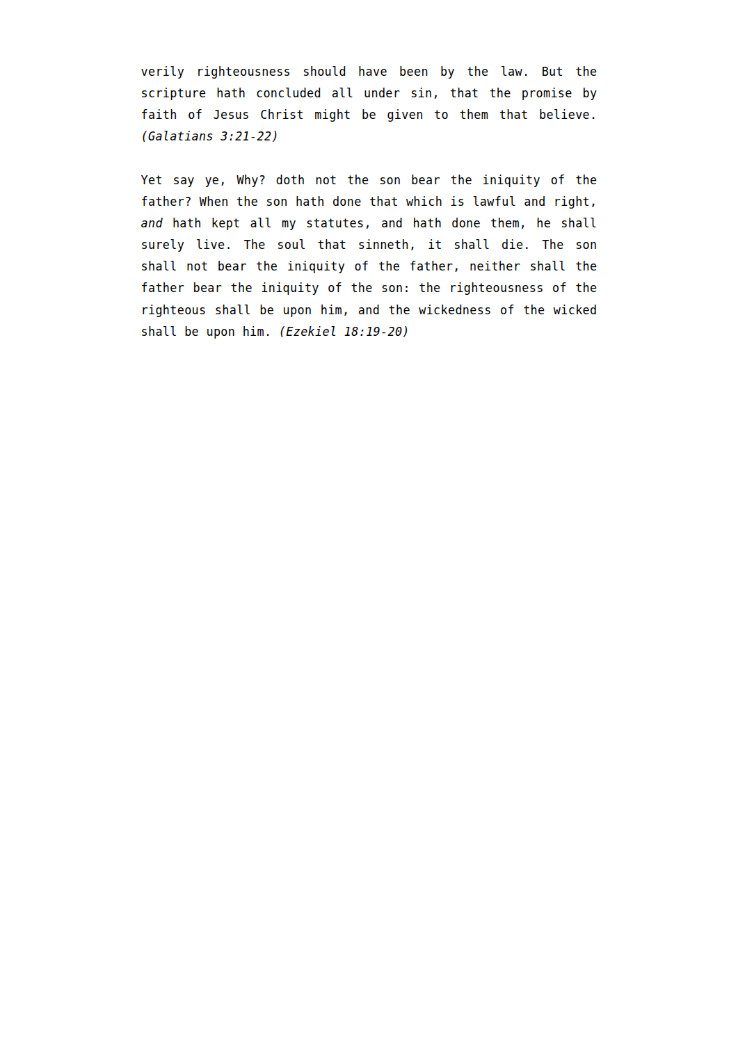verily righteousness should have been by the law. But the scripture hath concluded all under sin, that the promise by faith of Jesus Christ might be given to them that believe. (Galatians 3:21-22)
Yet say ye, Why? doth not the son bear the iniquity of the father? When the son hath done that which is lawful and right, and hath kept all my statutes, and hath done them, he shall surely live. The soul that sinneth, it shall die. The son shall not bear the iniquity of the father, neither shall the father bear the iniquity of the son: the righteousness of the righteous shall be upon him, and the wickedness of the wicked shall be upon him. (Ezekiel 18:19-20)